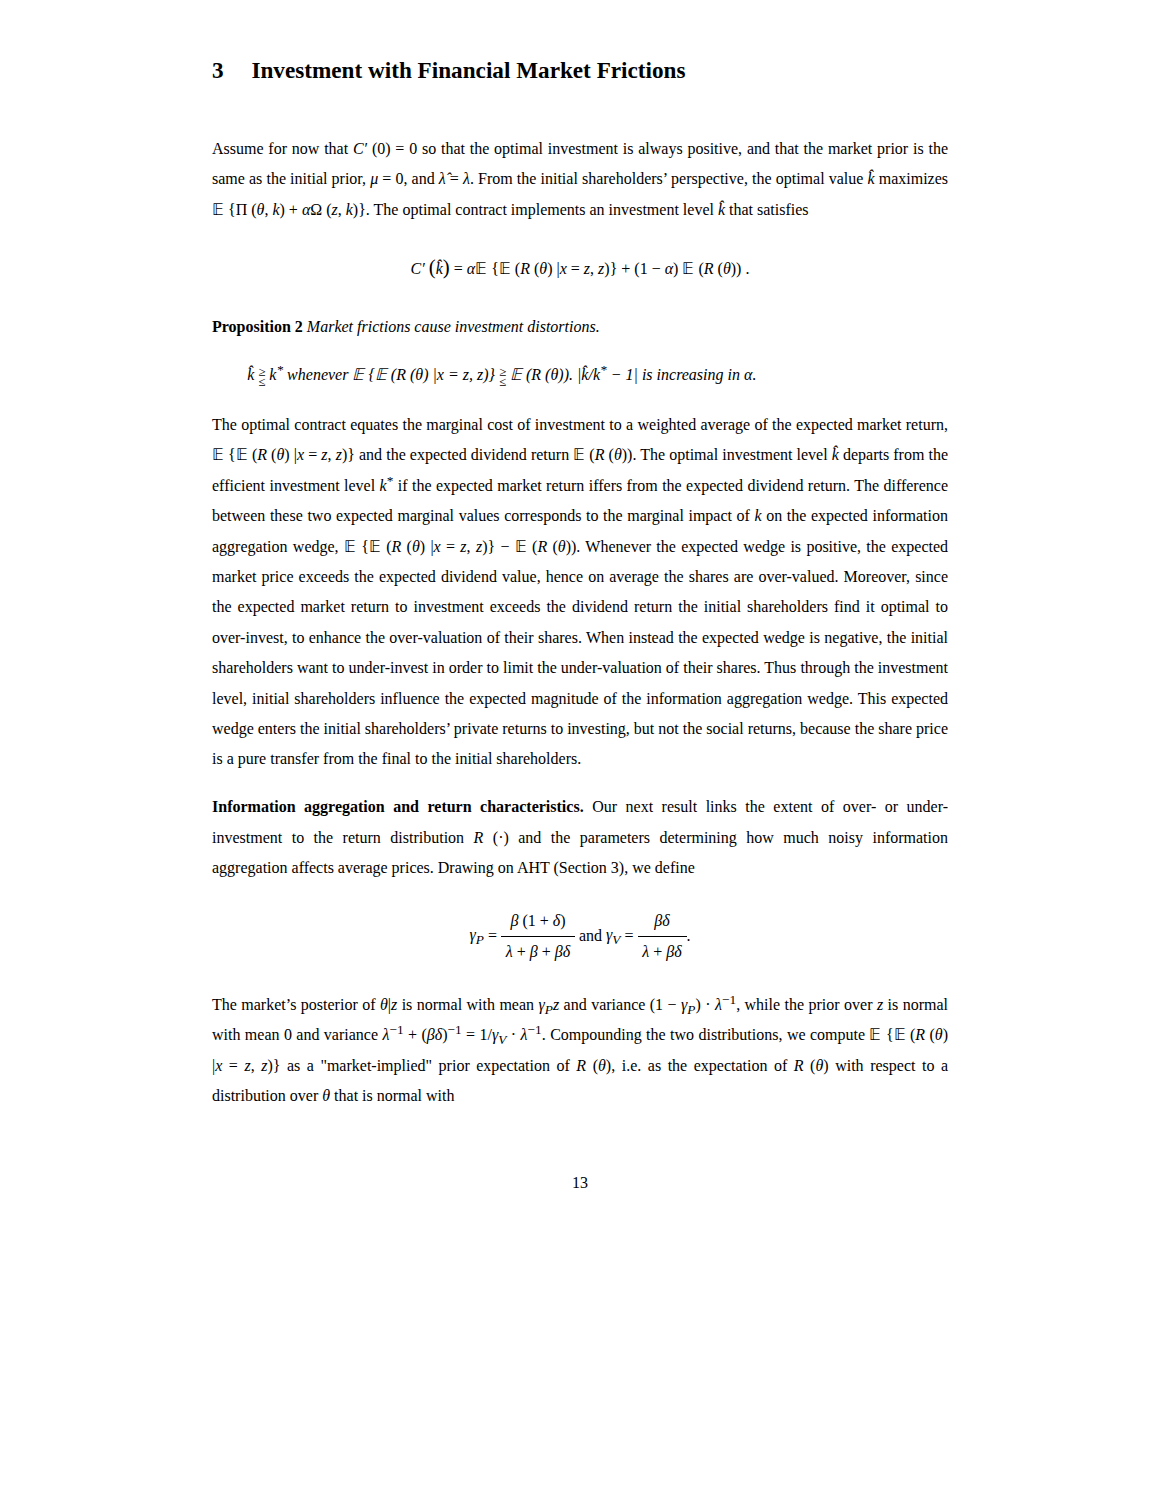3 Investment with Financial Market Frictions
Assume for now that C′ (0) = 0 so that the optimal investment is always positive, and that the market prior is the same as the initial prior, μ = 0, and λ̂ = λ. From the initial shareholders’ perspective, the optimal value k̂ maximizes 𝔼 {Π (θ, k) + α Ω (z, k)}. The optimal contract implements an investment level k̂ that satisfies
C′ (k̂) = α 𝔼 {𝔼 (R (θ) |x = z, z)} + (1 − α) 𝔼 (R (θ)) .
Proposition 2 Market frictions cause investment distortions.
k̂ ≥
≤ k* whenever 𝔼 {𝔼 (R (θ) |x = z, z)} ≥
≤ 𝔼 (R (θ)). |k̂/k* − 1| is increasing in α.
The optimal contract equates the marginal cost of investment to a weighted average of the expected market return, 𝔼 {𝔼 (R (θ) |x = z, z)} and the expected dividend return 𝔼 (R (θ)). The optimal investment level k̂ departs from the efficient investment level k* if the expected market return iffers from the expected dividend return. The difference between these two expected marginal values corresponds to the marginal impact of k on the expected information aggregation wedge, 𝔼 {𝔼 (R (θ) |x = z, z)} − 𝔼 (R (θ)). Whenever the expected wedge is positive, the expected market price exceeds the expected dividend value, hence on average the shares are over-valued. Moreover, since the expected market return to investment exceeds the dividend return the initial shareholders find it optimal to over-invest, to enhance the over-valuation of their shares. When instead the expected wedge is negative, the initial shareholders want to under-invest in order to limit the under-valuation of their shares. Thus through the investment level, initial shareholders influence the expected magnitude of the information aggregation wedge. This expected wedge enters the initial shareholders’ private returns to investing, but not the social returns, because the share price is a pure transfer from the final to the initial shareholders.
Information aggregation and return characteristics. Our next result links the extent of over- or under-investment to the return distribution R (·) and the parameters determining how much noisy information aggregation affects average prices. Drawing on AHT (Section 3), we define
γP = β (1 + δ) λ + β + βδ and γV = βδ λ + βδ.
The market’s posterior of θ|z is normal with mean γPz and variance (1 − γP) · λ−1, while the prior over z is normal with mean 0 and variance λ−1 + (βδ)−1 = 1/γV · λ−1. Compounding the two distributions, we compute 𝔼 {𝔼 (R (θ) |x = z, z)} as a "market-implied" prior expectation of R (θ), i.e. as the expectation of R (θ) with respect to a distribution over θ that is normal with
13